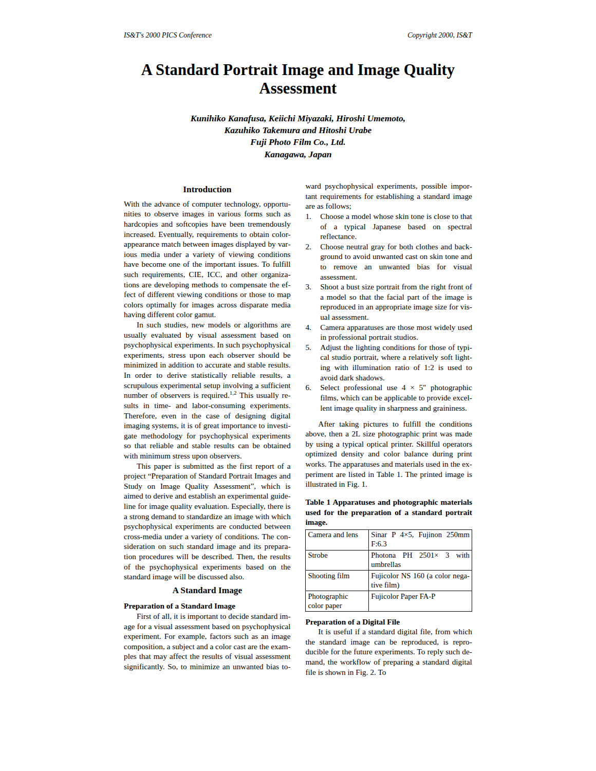IS&T's 2000 PICS Conference Copyright 2000, IS&T
A Standard Portrait Image and Image Quality
Assessment
Kunihiko Kanafusa, Keiichi Miyazaki, Hiroshi Umemoto,
Kazuhiko Takemura and Hitoshi Urabe
Fuji Photo Film Co., Ltd.
Kanagawa, Japan
Introduction
With the advance of computer technology, opportunities to observe images in various forms such as hardcopies and softcopies have been tremendously increased. Eventually, requirements to obtain color-appearance match between images displayed by various media under a variety of viewing conditions have become one of the important issues. To fulfill such requirements, CIE, ICC, and other organizations are developing methods to compensate the effect of different viewing conditions or those to map colors optimally for images across disparate media having different color gamut.
In such studies, new models or algorithms are usually evaluated by visual assessment based on psychophysical experiments. In such psychophysical experiments, stress upon each observer should be minimized in addition to accurate and stable results. In order to derive statistically reliable results, a scrupulous experimental setup involving a sufficient number of observers is required.1,2 This usually results in time- and labor-consuming experiments. Therefore, even in the case of designing digital imaging systems, it is of great importance to investigate methodology for psychophysical experiments so that reliable and stable results can be obtained with minimum stress upon observers.
This paper is submitted as the first report of a project “Preparation of Standard Portrait Images and Study on Image Quality Assessment”, which is aimed to derive and establish an experimental guideline for image quality evaluation. Especially, there is a strong demand to standardize an image with which psychophysical experiments are conducted between cross-media under a variety of conditions. The consideration on such standard image and its preparation procedures will be described. Then, the results of the psychophysical experiments based on the standard image will be discussed also.
A Standard Image
Preparation of a Standard Image
First of all, it is important to decide standard image for a visual assessment based on psychophysical experiment. For example, factors such as an image composition, a subject and a color cast are the examples that may affect the results of visual assessment significantly. So, to minimize an unwanted bias toward psychophysical experiments, possible important requirements for establishing a standard image are as follows;
Choose a model whose skin tone is close to that of a typical Japanese based on spectral reflectance.
Choose neutral gray for both clothes and background to avoid unwanted cast on skin tone and to remove an unwanted bias for visual assessment.
Shoot a bust size portrait from the right front of a model so that the facial part of the image is reproduced in an appropriate image size for visual assessment.
Camera apparatuses are those most widely used in professional portrait studios.
Adjust the lighting conditions for those of typical studio portrait, where a relatively soft lighting with illumination ratio of 1:2 is used to avoid dark shadows.
Select professional use 4 × 5" photographic films, which can be applicable to provide excellent image quality in sharpness and graininess.
After taking pictures to fulfill the conditions above, then a 2L size photographic print was made by using a typical optical printer. Skillful operators optimized density and color balance during print works. The apparatuses and materials used in the experiment are listed in Table 1. The printed image is illustrated in Fig. 1.
Table 1 Apparatuses and photographic materials used for the preparation of a standard portrait image.
| Camera and lens | Sinar P 4×5, Fujinon 250mm F:6.3 |
| Strobe | Photona PH 2501× 3 with umbrellas |
| Shooting film | Fujicolor NS 160 (a color negative film) |
| Photographic color paper | Fujicolor Paper FA-P |
Preparation of a Digital File
It is useful if a standard digital file, from which the standard image can be reproduced, is reproducible for the future experiments. To reply such demand, the workflow of preparing a standard digital file is shown in Fig. 2. To